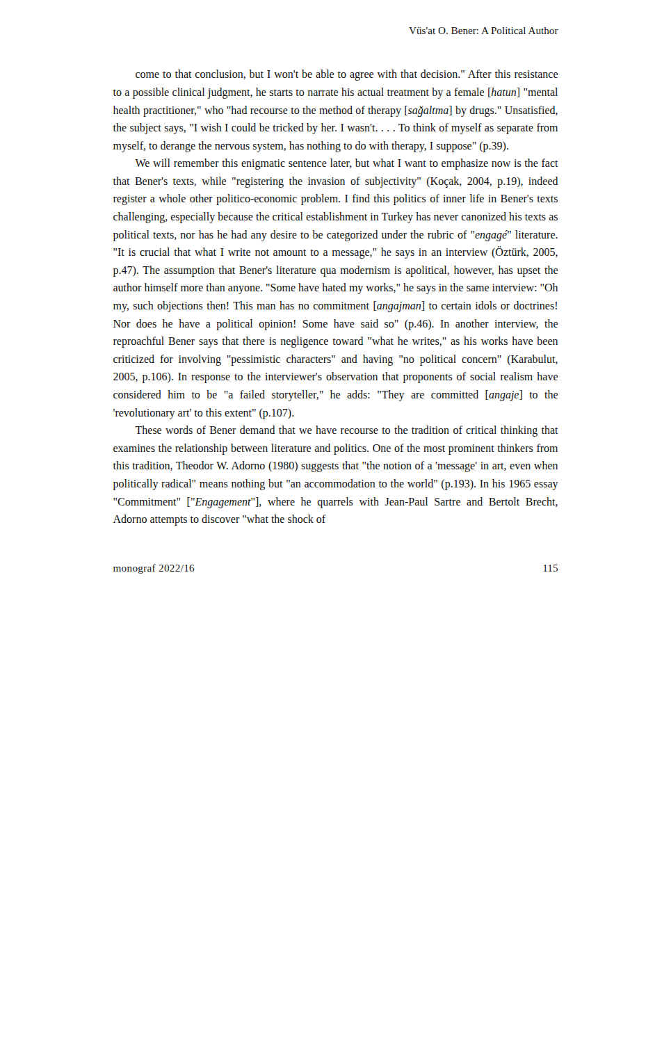Vüs'at O. Bener: A Political Author
come to that conclusion, but I won't be able to agree with that decision." After this resistance to a possible clinical judgment, he starts to narrate his actual treatment by a female [hatun] "mental health practitioner," who "had recourse to the method of therapy [sağaltma] by drugs." Unsatisfied, the subject says, "I wish I could be tricked by her. I wasn't. . . . To think of myself as separate from myself, to derange the nervous system, has nothing to do with therapy, I suppose" (p.39).
We will remember this enigmatic sentence later, but what I want to emphasize now is the fact that Bener's texts, while "registering the invasion of subjectivity" (Koçak, 2004, p.19), indeed register a whole other politico-economic problem. I find this politics of inner life in Bener's texts challenging, especially because the critical establishment in Turkey has never canonized his texts as political texts, nor has he had any desire to be categorized under the rubric of "engagé" literature. "It is crucial that what I write not amount to a message," he says in an interview (Öztürk, 2005, p.47). The assumption that Bener's literature qua modernism is apolitical, however, has upset the author himself more than anyone. "Some have hated my works," he says in the same interview: "Oh my, such objections then! This man has no commitment [angajman] to certain idols or doctrines! Nor does he have a political opinion! Some have said so" (p.46). In another interview, the reproachful Bener says that there is negligence toward "what he writes," as his works have been criticized for involving "pessimistic characters" and having "no political concern" (Karabulut, 2005, p.106). In response to the interviewer's observation that proponents of social realism have considered him to be "a failed storyteller," he adds: "They are committed [angaje] to the 'revolutionary art' to this extent" (p.107).
These words of Bener demand that we have recourse to the tradition of critical thinking that examines the relationship between literature and politics. One of the most prominent thinkers from this tradition, Theodor W. Adorno (1980) suggests that "the notion of a 'message' in art, even when politically radical" means nothing but "an accommodation to the world" (p.193). In his 1965 essay "Commitment" ["Engagement"], where he quarrels with Jean-Paul Sartre and Bertolt Brecht, Adorno attempts to discover "what the shock of
monograf 2022/16 115